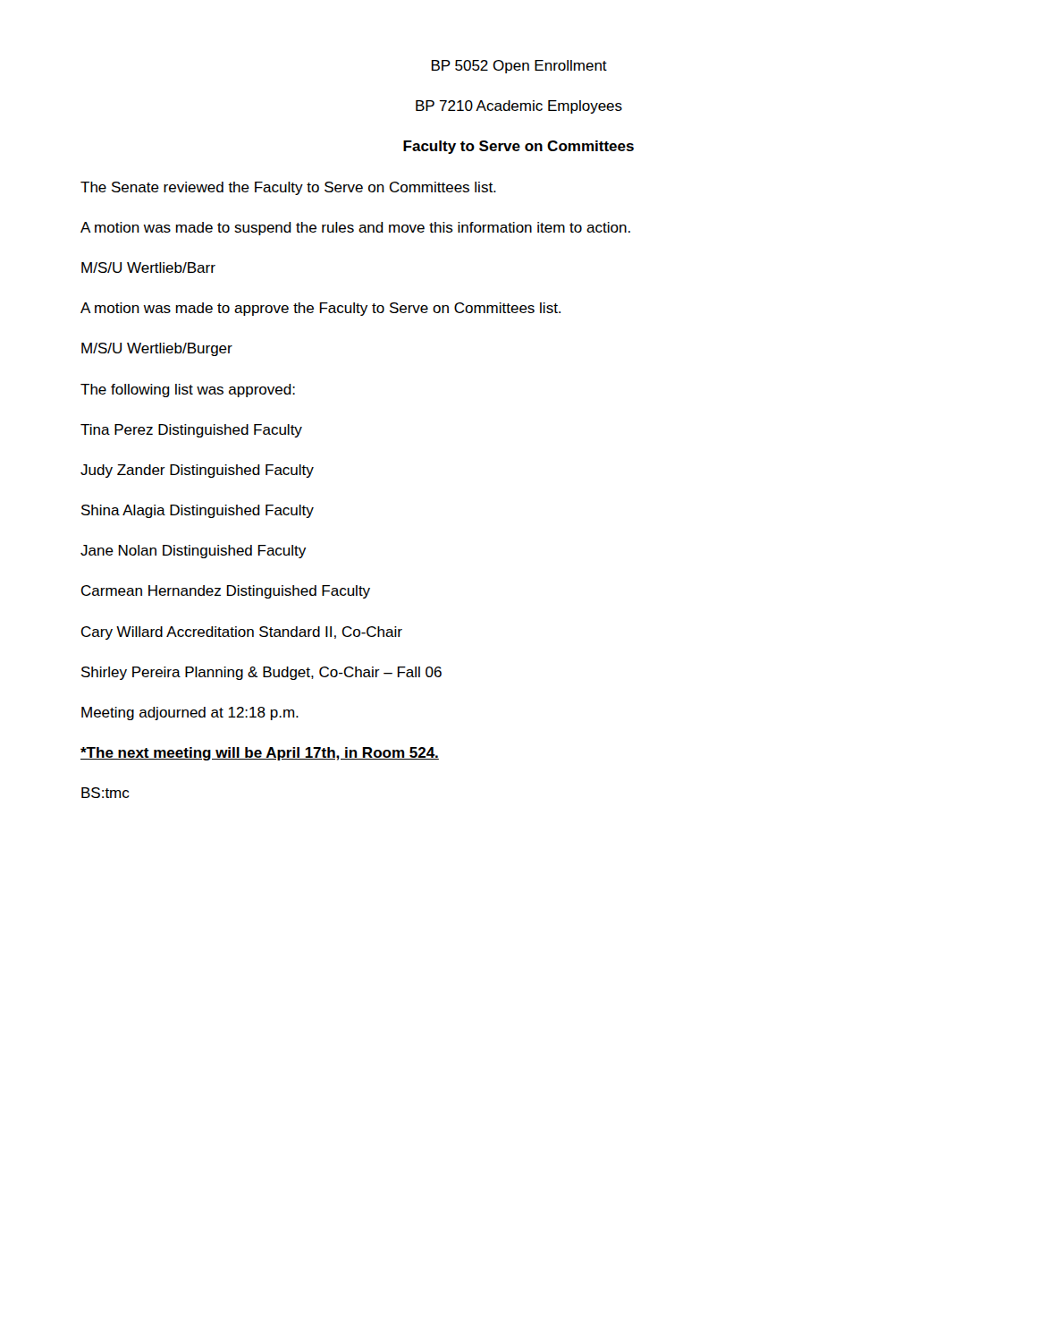BP 5052 Open Enrollment
BP 7210 Academic Employees
Faculty to Serve on Committees
The Senate reviewed the Faculty to Serve on Committees list.
A motion was made to suspend the rules and move this information item to action.
M/S/U Wertlieb/Barr
A motion was made to approve the Faculty to Serve on Committees list.
M/S/U Wertlieb/Burger
The following list was approved:
Tina Perez Distinguished Faculty
Judy Zander Distinguished Faculty
Shina Alagia Distinguished Faculty
Jane Nolan Distinguished Faculty
Carmean Hernandez Distinguished Faculty
Cary Willard Accreditation Standard II, Co-Chair
Shirley Pereira Planning & Budget, Co-Chair – Fall 06
Meeting adjourned at 12:18 p.m.
*The next meeting will be April 17th, in Room 524.
BS:tmc